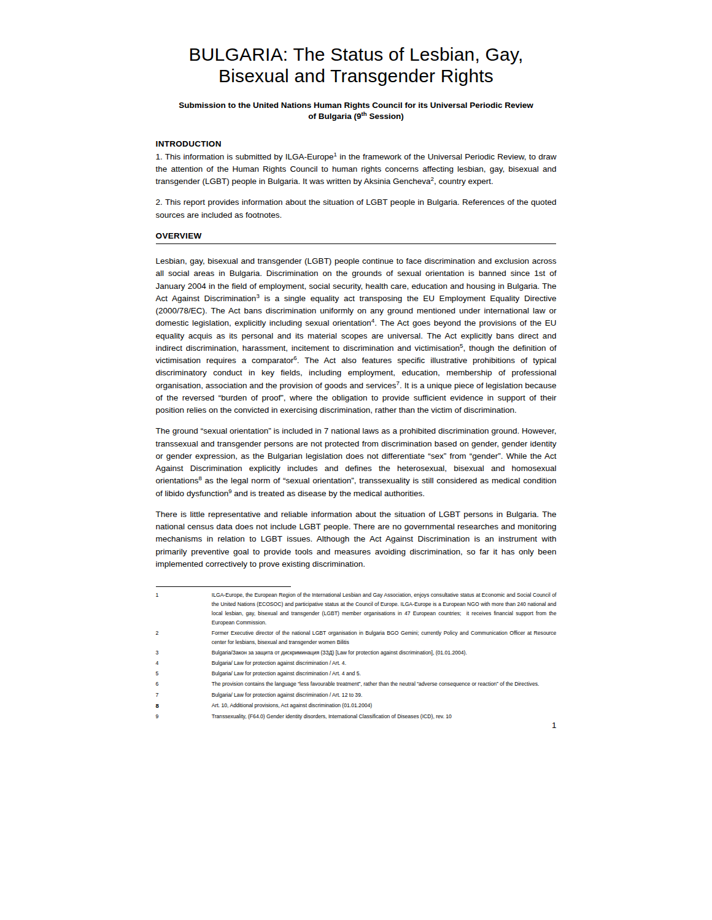BULGARIA: The Status of Lesbian, Gay,
Bisexual and Transgender Rights
Submission to the United Nations Human Rights Council for its Universal Periodic Review
of Bulgaria (9th Session)
INTRODUCTION
1. This information is submitted by ILGA-Europe1 in the framework of the Universal Periodic Review, to draw the attention of the Human Rights Council to human rights concerns affecting lesbian, gay, bisexual and transgender (LGBT) people in Bulgaria. It was written by Aksinia Gencheva2, country expert.
2. This report provides information about the situation of LGBT people in Bulgaria. References of the quoted sources are included as footnotes.
OVERVIEW
Lesbian, gay, bisexual and transgender (LGBT) people continue to face discrimination and exclusion across all social areas in Bulgaria. Discrimination on the grounds of sexual orientation is banned since 1st of January 2004 in the field of employment, social security, health care, education and housing in Bulgaria. The Act Against Discrimination3 is a single equality act transposing the EU Employment Equality Directive (2000/78/EC). The Act bans discrimination uniformly on any ground mentioned under international law or domestic legislation, explicitly including sexual orientation4. The Act goes beyond the provisions of the EU equality acquis as its personal and its material scopes are universal. The Act explicitly bans direct and indirect discrimination, harassment, incitement to discrimination and victimisation5, though the definition of victimisation requires a comparator6. The Act also features specific illustrative prohibitions of typical discriminatory conduct in key fields, including employment, education, membership of professional organisation, association and the provision of goods and services7. It is a unique piece of legislation because of the reversed “burden of proof”, where the obligation to provide sufficient evidence in support of their position relies on the convicted in exercising discrimination, rather than the victim of discrimination.
The ground “sexual orientation” is included in 7 national laws as a prohibited discrimination ground. However, transsexual and transgender persons are not protected from discrimination based on gender, gender identity or gender expression, as the Bulgarian legislation does not differentiate “sex” from “gender”. While the Act Against Discrimination explicitly includes and defines the heterosexual, bisexual and homosexual orientations8 as the legal norm of “sexual orientation”, transsexuality is still considered as medical condition of libido dysfunction9 and is treated as disease by the medical authorities.
There is little representative and reliable information about the situation of LGBT persons in Bulgaria. The national census data does not include LGBT people. There are no governmental researches and monitoring mechanisms in relation to LGBT issues. Although the Act Against Discrimination is an instrument with primarily preventive goal to provide tools and measures avoiding discrimination, so far it has only been implemented correctively to prove existing discrimination.
1
ILGA-Europe, the European Region of the International Lesbian and Gay Association, enjoys consultative status at Economic and Social Council of the United Nations (ECOSOC) and participative status at the Council of Europe. ILGA-Europe is a European NGO with more than 240 national and local lesbian, gay, bisexual and transgender (LGBT) member organisations in 47 European countries; it receives financial support from the European Commission.
2
Former Executive director of the national LGBT organisation in Bulgaria BGO Gemini; currently Policy and Communication Officer at Resource center for lesbians, bisexual and transgender women Bilitis
3
Bulgaria/Закон за защита от дискриминация (ЗЗД) [Law for protection against discrimination], (01.01.2004).
4
Bulgaria/ Law for protection against discrimination / Art. 4.
5
Bulgaria/ Law for protection against discrimination / Art. 4 and 5.
6
The provision contains the language “less favourable treatment”, rather than the neutral “adverse consequence or reaction” of the Directives.
7
Bulgaria/ Law for protection against discrimination / Art. 12 to 39.
8
Art. 10, Additional provisions, Act against discrimination (01.01.2004)
9
Transsexuality, (F64.0) Gender identity disorders, International Classification of Diseases (ICD), rev. 10
1